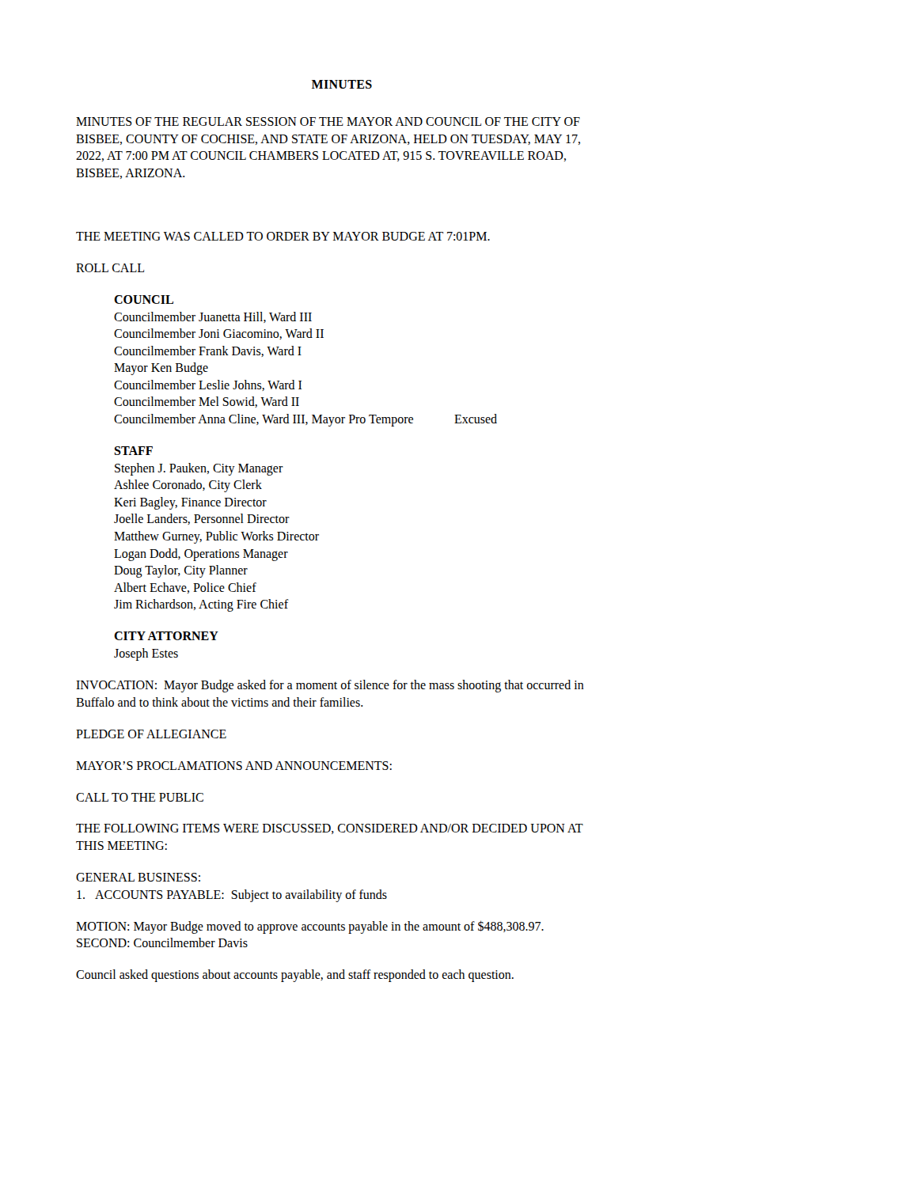MINUTES
MINUTES OF THE REGULAR SESSION OF THE MAYOR AND COUNCIL OF THE CITY OF BISBEE, COUNTY OF COCHISE, AND STATE OF ARIZONA, HELD ON TUESDAY, MAY 17, 2022, AT 7:00 PM AT COUNCIL CHAMBERS LOCATED AT, 915 S. TOVREAVILLE ROAD, BISBEE, ARIZONA.
THE MEETING WAS CALLED TO ORDER BY MAYOR BUDGE AT 7:01PM.
ROLL CALL
COUNCIL
Councilmember Juanetta Hill, Ward III
Councilmember Joni Giacomino, Ward II
Councilmember Frank Davis, Ward I
Mayor Ken Budge
Councilmember Leslie Johns, Ward I
Councilmember Mel Sowid, Ward II
Councilmember Anna Cline, Ward III, Mayor Pro TemporeExcused
STAFF
Stephen J. Pauken, City Manager
Ashlee Coronado, City Clerk
Keri Bagley, Finance Director
Joelle Landers, Personnel Director
Matthew Gurney, Public Works Director
Logan Dodd, Operations Manager
Doug Taylor, City Planner
Albert Echave, Police Chief
Jim Richardson, Acting Fire Chief
CITY ATTORNEY
Joseph Estes
INVOCATION: Mayor Budge asked for a moment of silence for the mass shooting that occurred in Buffalo and to think about the victims and their families.
PLEDGE OF ALLEGIANCE
MAYOR’S PROCLAMATIONS AND ANNOUNCEMENTS:
CALL TO THE PUBLIC
THE FOLLOWING ITEMS WERE DISCUSSED, CONSIDERED AND/OR DECIDED UPON AT THIS MEETING:
GENERAL BUSINESS:
1. ACCOUNTS PAYABLE: Subject to availability of funds
MOTION: Mayor Budge moved to approve accounts payable in the amount of $488,308.97.
SECOND: Councilmember Davis
Council asked questions about accounts payable, and staff responded to each question.